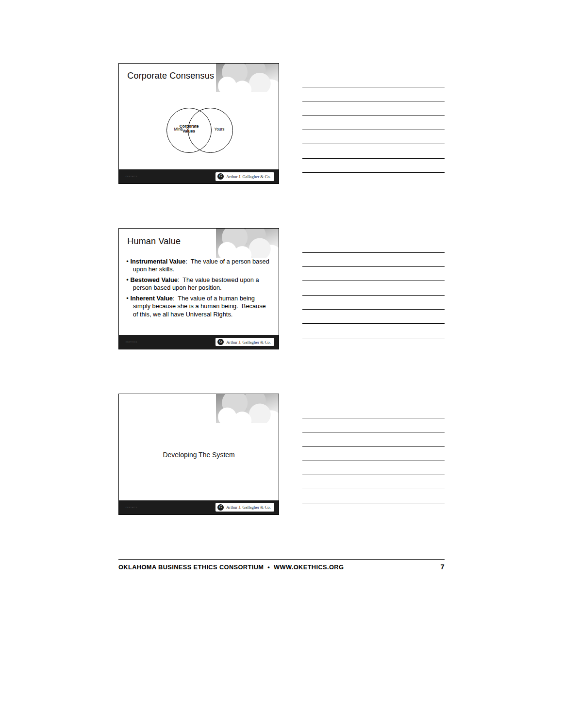Corporate Consensus
Mine
Corporate
Values
Yours
OKETHICS GArthur J. Gallagher & Co.
Human Value
Instrumental Value: The value of a person based upon her skills.
Bestowed Value: The value bestowed upon a person based upon her position.
Inherent Value: The value of a human being simply because she is a human being. Because of this, we all have Universal Rights.
OKETHICS GArthur J. Gallagher & Co.
Developing The System
OKETHICS GArthur J. Gallagher & Co.
OKLAHOMA BUSINESS ETHICS CONSORTIUM • WWW.OKETHICS.ORG 7